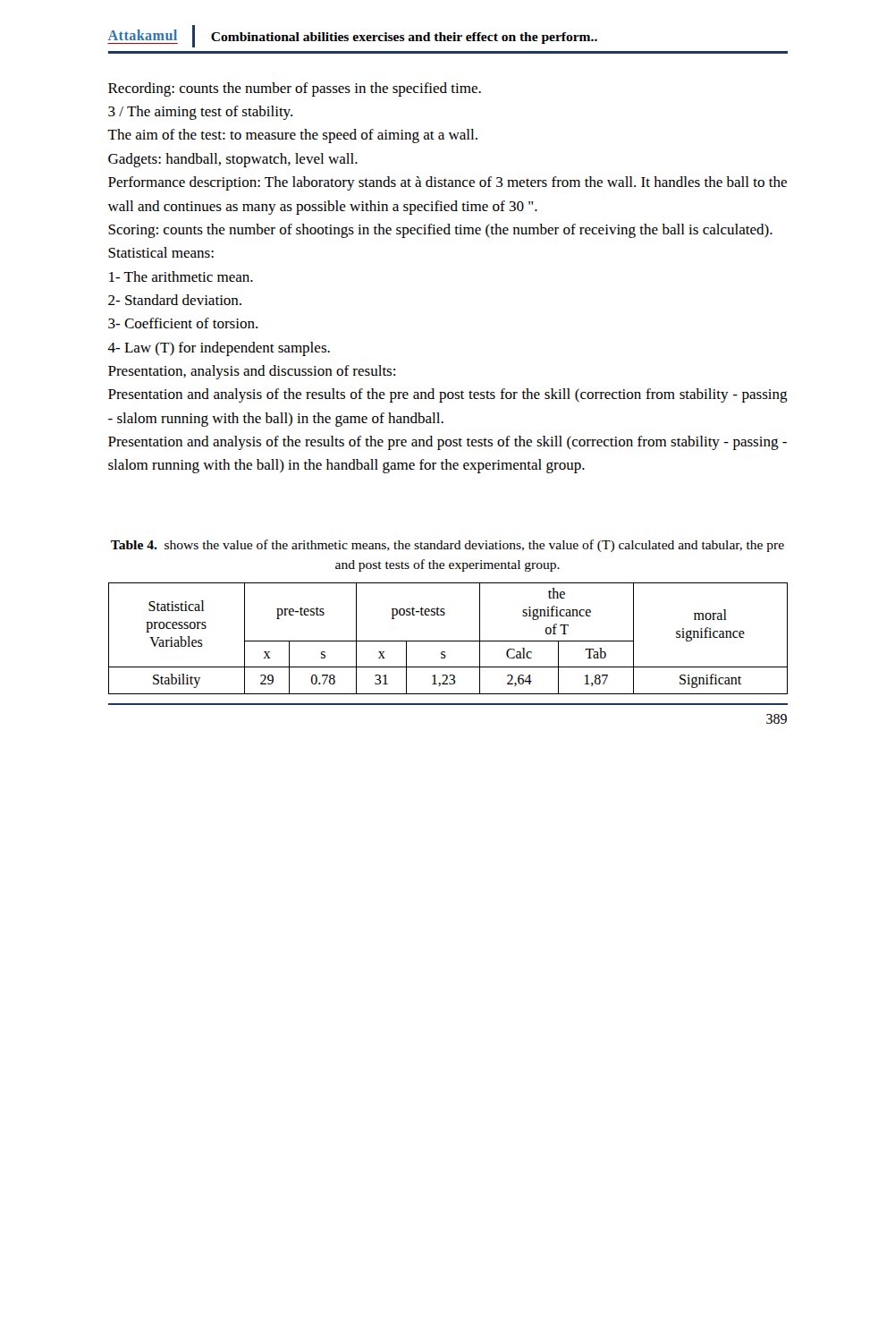Attakamul Combinational abilities exercises and their effect on the perform..
Recording: counts the number of passes in the specified time.
3 / The aiming test of stability.
The aim of the test: to measure the speed of aiming at a wall.
Gadgets: handball, stopwatch, level wall.
Performance description: The laboratory stands at à distance of 3 meters from the wall. It handles the ball to the wall and continues as many as possible within a specified time of 30 ".
Scoring: counts the number of shootings in the specified time (the number of receiving the ball is calculated).
Statistical means:
1- The arithmetic mean.
2- Standard deviation.
3- Coefficient of torsion.
4- Law (T) for independent samples.
Presentation, analysis and discussion of results:
Presentation and analysis of the results of the pre and post tests for the skill (correction from stability - passing - slalom running with the ball) in the game of handball.
Presentation and analysis of the results of the pre and post tests of the skill (correction from stability - passing - slalom running with the ball) in the handball game for the experimental group.
Table 4. shows the value of the arithmetic means, the standard deviations, the value of (T) calculated and tabular, the pre and post tests of the experimental group.
| Statistical processors Variables | pre-tests | post-tests | the significance of T | moral significance |
| --- | --- | --- | --- | --- |
| x | s | x | s | Calc | Tab |
| Stability | 29 | 0.78 | 31 | 1,23 | 2,64 | 1,87 | Significant |
389